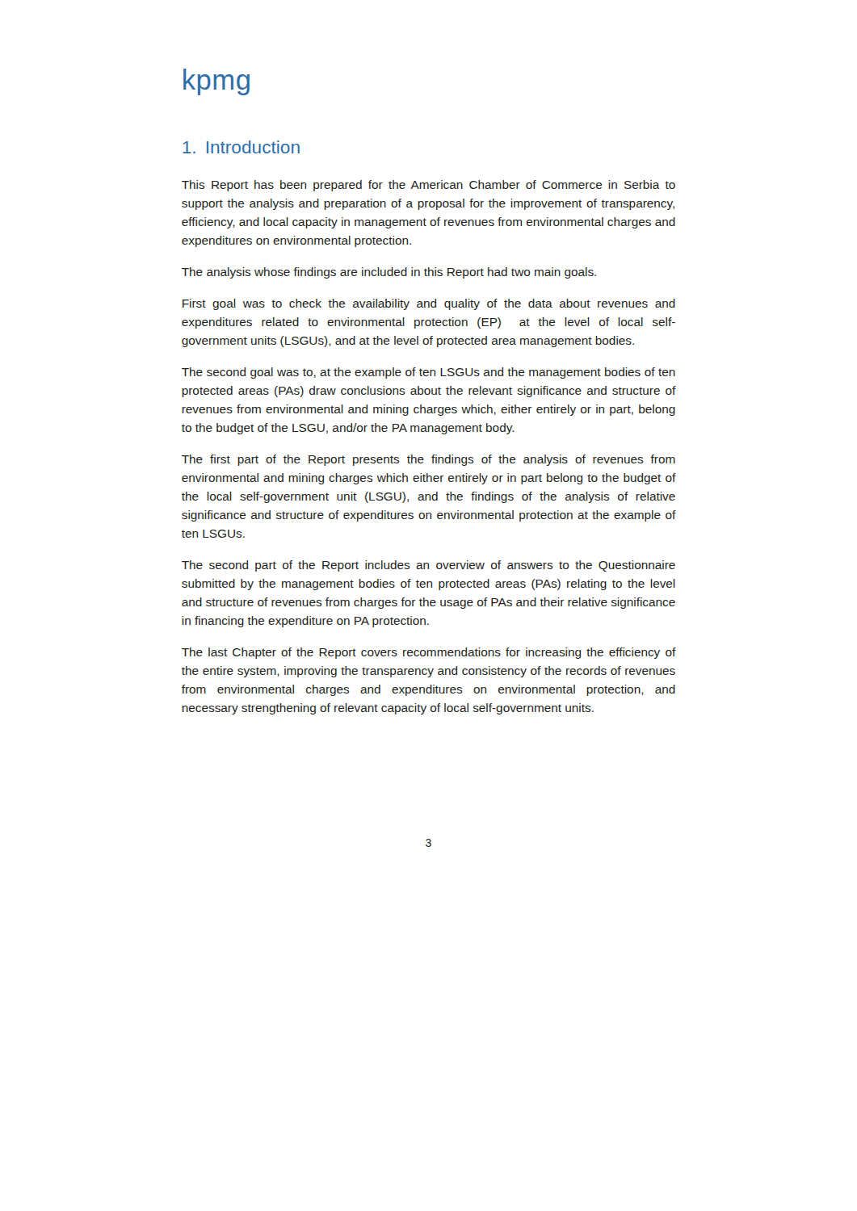kpmg
1. Introduction
This Report has been prepared for the American Chamber of Commerce in Serbia to support the analysis and preparation of a proposal for the improvement of transparency, efficiency, and local capacity in management of revenues from environmental charges and expenditures on environmental protection.
The analysis whose findings are included in this Report had two main goals.
First goal was to check the availability and quality of the data about revenues and expenditures related to environmental protection (EP) at the level of local self-government units (LSGUs), and at the level of protected area management bodies.
The second goal was to, at the example of ten LSGUs and the management bodies of ten protected areas (PAs) draw conclusions about the relevant significance and structure of revenues from environmental and mining charges which, either entirely or in part, belong to the budget of the LSGU, and/or the PA management body.
The first part of the Report presents the findings of the analysis of revenues from environmental and mining charges which either entirely or in part belong to the budget of the local self-government unit (LSGU), and the findings of the analysis of relative significance and structure of expenditures on environmental protection at the example of ten LSGUs.
The second part of the Report includes an overview of answers to the Questionnaire submitted by the management bodies of ten protected areas (PAs) relating to the level and structure of revenues from charges for the usage of PAs and their relative significance in financing the expenditure on PA protection.
The last Chapter of the Report covers recommendations for increasing the efficiency of the entire system, improving the transparency and consistency of the records of revenues from environmental charges and expenditures on environmental protection, and necessary strengthening of relevant capacity of local self-government units.
3